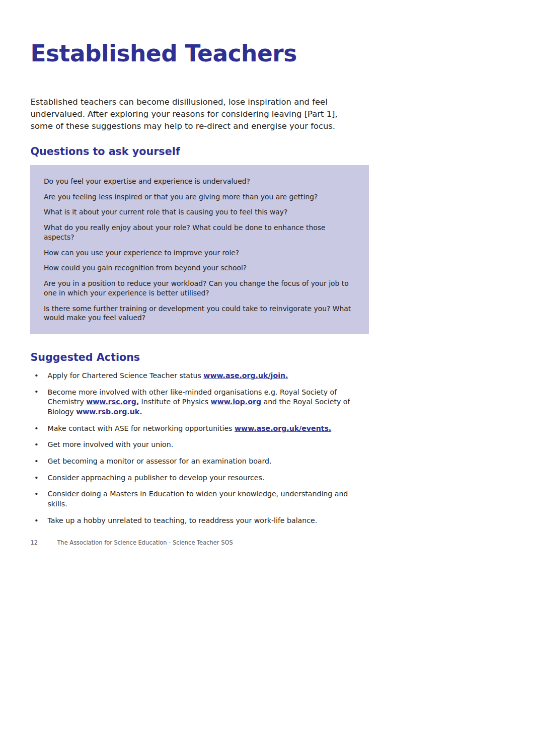Established Teachers
Established teachers can become disillusioned, lose inspiration and feel undervalued. After exploring your reasons for considering leaving [Part 1], some of these suggestions may help to re-direct and energise your focus.
Questions to ask yourself
Do you feel your expertise and experience is undervalued?
Are you feeling less inspired or that you are giving more than you are getting?
What is it about your current role that is causing you to feel this way?
What do you really enjoy about your role? What could be done to enhance those aspects?
How can you use your experience to improve your role?
How could you gain recognition from beyond your school?
Are you in a position to reduce your workload? Can you change the focus of your job to one in which your experience is better utilised?
Is there some further training or development you could take to reinvigorate you? What would make you feel valued?
Suggested Actions
Apply for Chartered Science Teacher status www.ase.org.uk/join.
Become more involved with other like-minded organisations e.g. Royal Society of Chemistry www.rsc.org, Institute of Physics www.iop.org and the Royal Society of Biology www.rsb.org.uk.
Make contact with ASE for networking opportunities www.ase.org.uk/events.
Get more involved with your union.
Get becoming a monitor or assessor for an examination board.
Consider approaching a publisher to develop your resources.
Consider doing a Masters in Education to widen your knowledge, understanding and skills.
Take up a hobby unrelated to teaching, to readdress your work-life balance.
12 The Association for Science Education - Science Teacher SOS